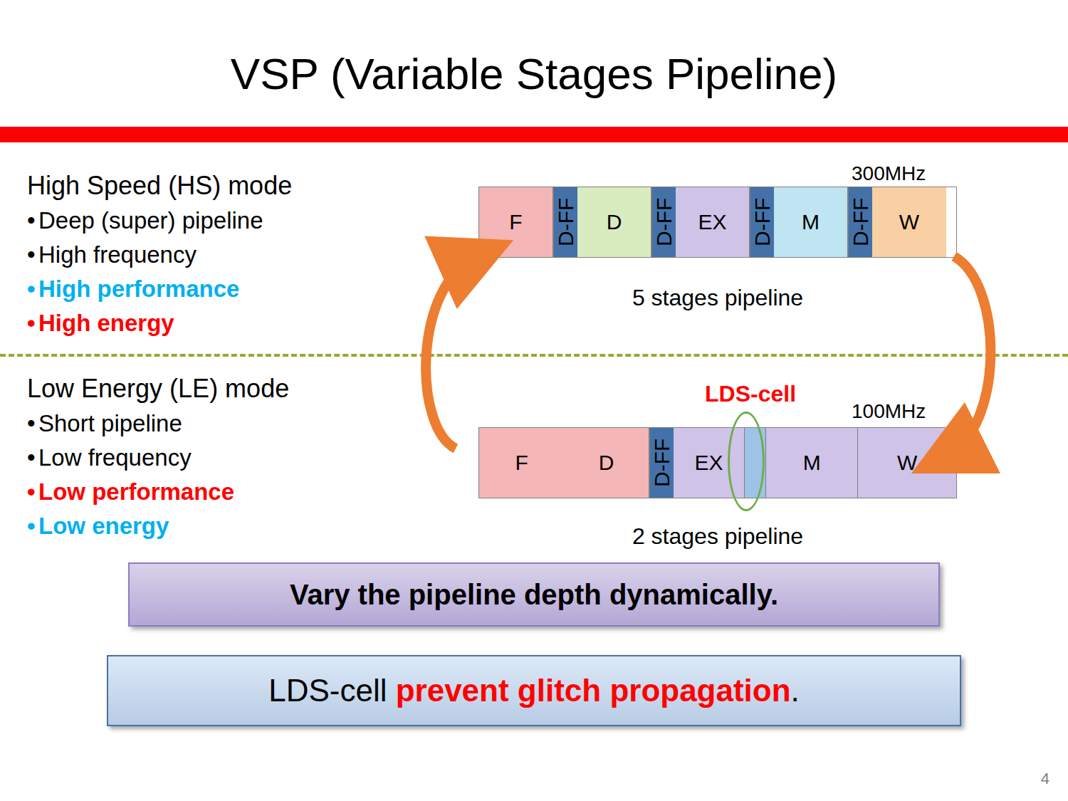VSP (Variable Stages Pipeline)
High Speed (HS) mode
Deep (super) pipeline
High frequency
High performance
High energy
Low Energy (LE) mode
Short pipeline
Low frequency
Low performance
Low energy
300MHz
100MHz
F
D-FF
D
D-FF
EX
D-FF
M
D-FF
W
5 stages pipeline
FD
D-FF
EX
M
W
2 stages pipeline
LDS-cell
Vary the pipeline depth dynamically.
LDS-cell prevent glitch propagation.
4